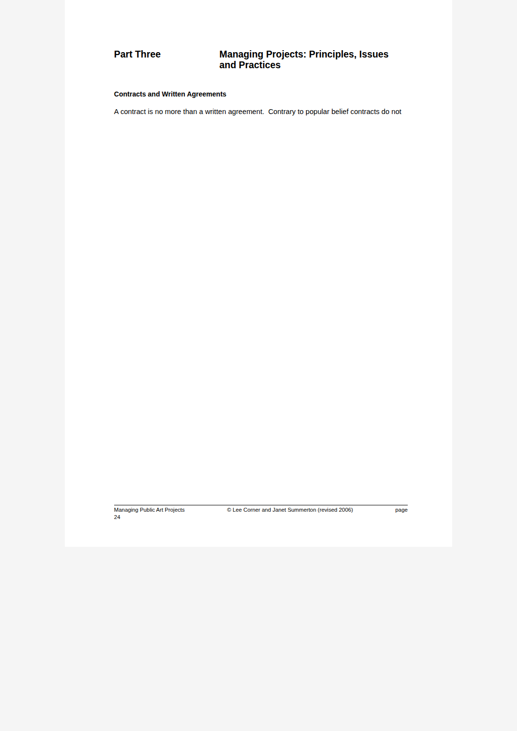Part Three Managing Projects: Principles, Issues and Practices
Contracts and Written Agreements
A contract is no more than a written agreement. Contrary to popular belief contracts do not
Managing Public Art Projects © Lee Corner and Janet Summerton (revised 2006) page
24